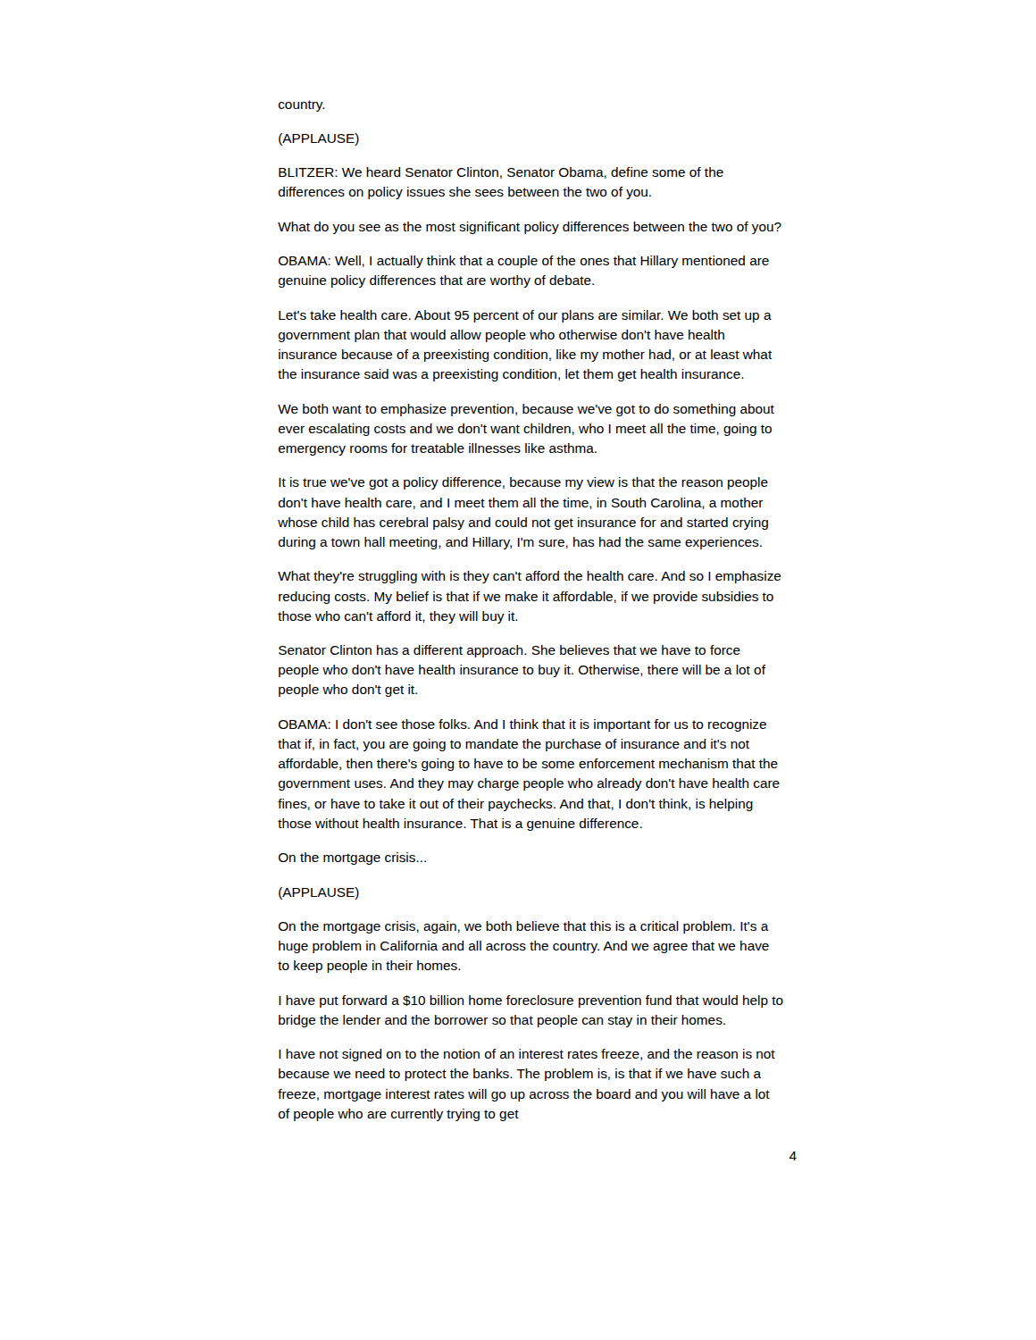country.
(APPLAUSE)
BLITZER: We heard Senator Clinton, Senator Obama, define some of the differences on policy issues she sees between the two of you.
What do you see as the most significant policy differences between the two of you?
OBAMA: Well, I actually think that a couple of the ones that Hillary mentioned are genuine policy differences that are worthy of debate.
Let's take health care. About 95 percent of our plans are similar. We both set up a government plan that would allow people who otherwise don't have health insurance because of a preexisting condition, like my mother had, or at least what the insurance said was a preexisting condition, let them get health insurance.
We both want to emphasize prevention, because we've got to do something about ever escalating costs and we don't want children, who I meet all the time, going to emergency rooms for treatable illnesses like asthma.
It is true we've got a policy difference, because my view is that the reason people don't have health care, and I meet them all the time, in South Carolina, a mother whose child has cerebral palsy and could not get insurance for and started crying during a town hall meeting, and Hillary, I'm sure, has had the same experiences.
What they're struggling with is they can't afford the health care. And so I emphasize reducing costs. My belief is that if we make it affordable, if we provide subsidies to those who can't afford it, they will buy it.
Senator Clinton has a different approach. She believes that we have to force people who don't have health insurance to buy it. Otherwise, there will be a lot of people who don't get it.
OBAMA: I don't see those folks. And I think that it is important for us to recognize that if, in fact, you are going to mandate the purchase of insurance and it's not affordable, then there's going to have to be some enforcement mechanism that the government uses. And they may charge people who already don't have health care fines, or have to take it out of their paychecks. And that, I don't think, is helping those without health insurance. That is a genuine difference.
On the mortgage crisis...
(APPLAUSE)
On the mortgage crisis, again, we both believe that this is a critical problem. It's a huge problem in California and all across the country. And we agree that we have to keep people in their homes.
I have put forward a $10 billion home foreclosure prevention fund that would help to bridge the lender and the borrower so that people can stay in their homes.
I have not signed on to the notion of an interest rates freeze, and the reason is not because we need to protect the banks. The problem is, is that if we have such a freeze, mortgage interest rates will go up across the board and you will have a lot of people who are currently trying to get
4